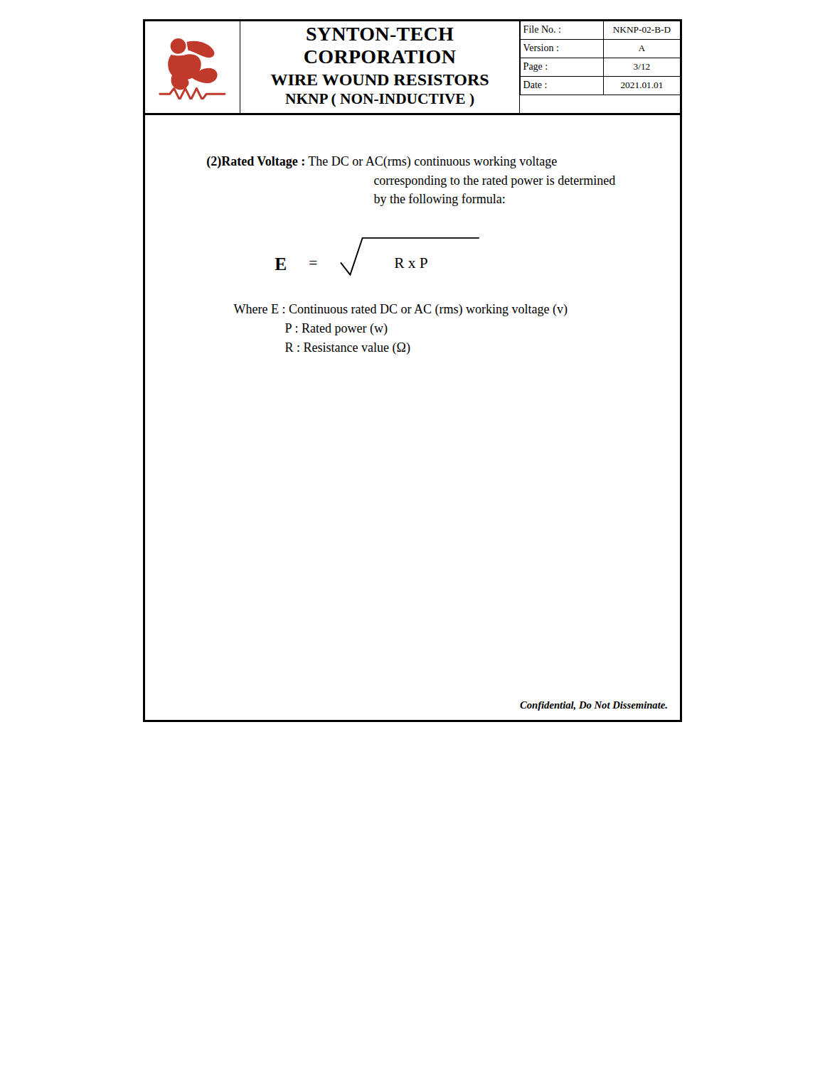SYNTON-TECH CORPORATION
WIRE WOUND RESISTORS
NKNP ( NON-INDUCTIVE )
| File No. : | NKNP-02-B-D |
| Version : | A |
| Page : | 3/12 |
| Date : | 2021.01.01 |
(2)Rated Voltage : The DC or AC(rms) continuous working voltage
corresponding to the rated power is determined
by the following formula:
E = R x P
Where E : Continuous rated DC or AC (rms) working voltage (v)
P : Rated power (w)
R : Resistance value (Ω)
Confidential, Do Not Disseminate.